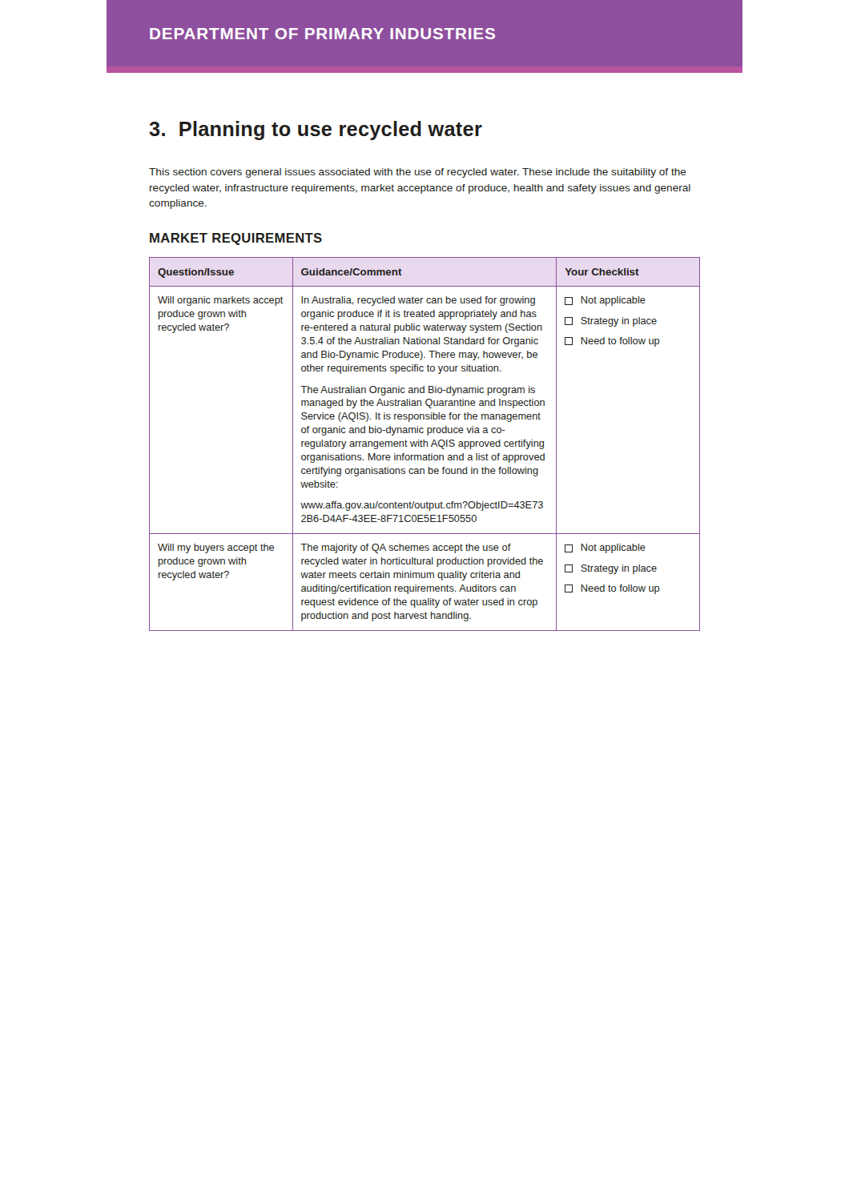Department of Primary Industries
3. Planning to use recycled water
This section covers general issues associated with the use of recycled water. These include the suitability of the recycled water, infrastructure requirements, market acceptance of produce, health and safety issues and general compliance.
Market requirements
| Question/Issue | Guidance/Comment | Your Checklist |
| --- | --- | --- |
| Will organic markets accept produce grown with recycled water? | In Australia, recycled water can be used for growing organic produce if it is treated appropriately and has re-entered a natural public waterway system (Section 3.5.4 of the Australian National Standard for Organic and Bio-Dynamic Produce). There may, however, be other requirements specific to your situation. The Australian Organic and Bio-dynamic program is managed by the Australian Quarantine and Inspection Service (AQIS). It is responsible for the management of organic and bio-dynamic produce via a co-regulatory arrangement with AQIS approved certifying organisations. More information and a list of approved certifying organisations can be found in the following website: www.affa.gov.au/content/output.cfm?ObjectID=43E732B6-D4AF-43EE-8F71C0E5E1F50550 | Not applicable Strategy in place Need to follow up |
| Will my buyers accept the produce grown with recycled water? | The majority of QA schemes accept the use of recycled water in horticultural production provided the water meets certain minimum quality criteria and auditing/certification requirements. Auditors can request evidence of the quality of water used in crop production and post harvest handling. | Not applicable Strategy in place Need to follow up |
4